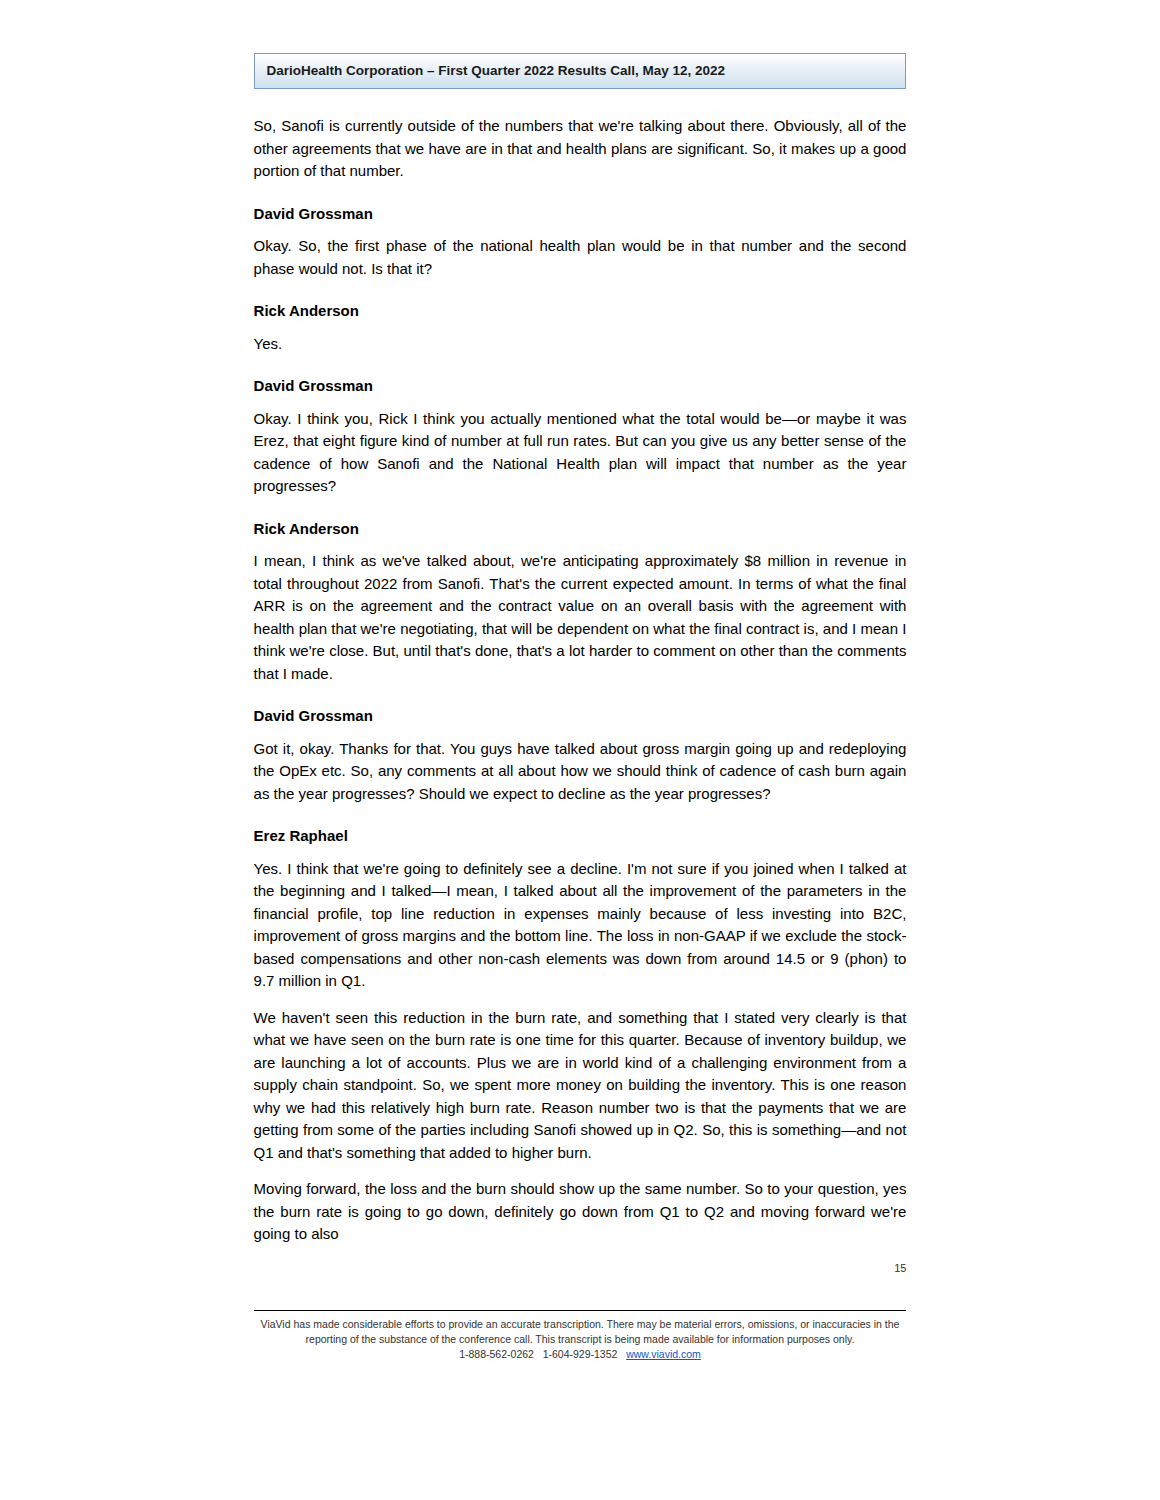DarioHealth Corporation – First Quarter 2022 Results Call, May 12, 2022
So, Sanofi is currently outside of the numbers that we're talking about there. Obviously, all of the other agreements that we have are in that and health plans are significant. So, it makes up a good portion of that number.
David Grossman
Okay. So, the first phase of the national health plan would be in that number and the second phase would not. Is that it?
Rick Anderson
Yes.
David Grossman
Okay. I think you, Rick I think you actually mentioned what the total would be—or maybe it was Erez, that eight figure kind of number at full run rates. But can you give us any better sense of the cadence of how Sanofi and the National Health plan will impact that number as the year progresses?
Rick Anderson
I mean, I think as we've talked about, we're anticipating approximately $8 million in revenue in total throughout 2022 from Sanofi. That's the current expected amount. In terms of what the final ARR is on the agreement and the contract value on an overall basis with the agreement with health plan that we're negotiating, that will be dependent on what the final contract is, and I mean I think we're close. But, until that's done, that's a lot harder to comment on other than the comments that I made.
David Grossman
Got it, okay. Thanks for that. You guys have talked about gross margin going up and redeploying the OpEx etc. So, any comments at all about how we should think of cadence of cash burn again as the year progresses? Should we expect to decline as the year progresses?
Erez Raphael
Yes. I think that we're going to definitely see a decline. I'm not sure if you joined when I talked at the beginning and I talked—I mean, I talked about all the improvement of the parameters in the financial profile, top line reduction in expenses mainly because of less investing into B2C, improvement of gross margins and the bottom line. The loss in non-GAAP if we exclude the stock-based compensations and other non-cash elements was down from around 14.5 or 9 (phon) to 9.7 million in Q1.
We haven't seen this reduction in the burn rate, and something that I stated very clearly is that what we have seen on the burn rate is one time for this quarter. Because of inventory buildup, we are launching a lot of accounts. Plus we are in world kind of a challenging environment from a supply chain standpoint. So, we spent more money on building the inventory. This is one reason why we had this relatively high burn rate. Reason number two is that the payments that we are getting from some of the parties including Sanofi showed up in Q2. So, this is something—and not Q1 and that's something that added to higher burn.
Moving forward, the loss and the burn should show up the same number. So to your question, yes the burn rate is going to go down, definitely go down from Q1 to Q2 and moving forward we're going to also
15
ViaVid has made considerable efforts to provide an accurate transcription. There may be material errors, omissions, or inaccuracies in the reporting of the substance of the conference call. This transcript is being made available for information purposes only. 1-888-562-0262 1-604-929-1352 www.viavid.com